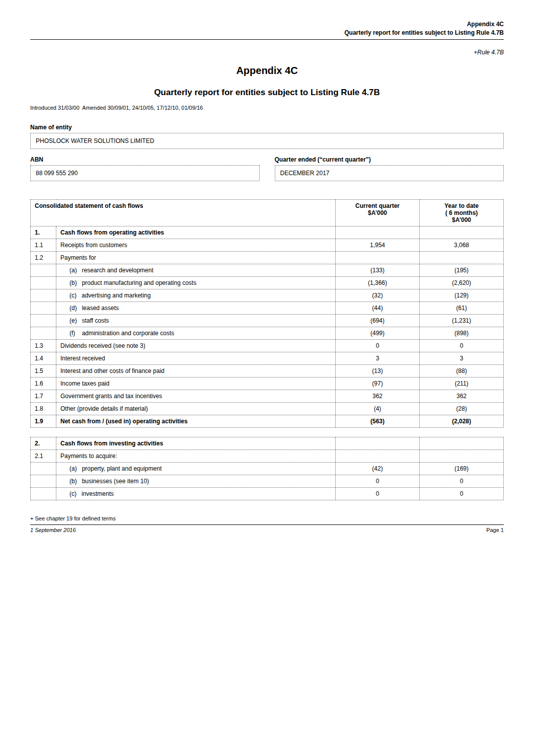Appendix 4C
Quarterly report for entities subject to Listing Rule 4.7B
+Rule 4.7B
Appendix 4C
Quarterly report for entities subject to Listing Rule 4.7B
Introduced 31/03/00 Amended 30/09/01, 24/10/05, 17/12/10, 01/09/16
Name of entity
PHOSLOCK WATER SOLUTIONS LIMITED
ABN
88 099 555 290
Quarter ended (“current quarter”)
DECEMBER 2017
| Consolidated statement of cash flows | Current quarter $A’000 | Year to date ( 6 months) $A’000 |
| --- | --- | --- |
| 1. | Cash flows from operating activities | | |
| 1.1 | Receipts from customers | 1,954 | 3,068 |
| 1.2 | Payments for | | |
| | (a) research and development | (133) | (195) |
| | (b) product manufacturing and operating costs | (1,366) | (2,620) |
| | (c) advertising and marketing | (32) | (129) |
| | (d) leased assets | (44) | (61) |
| | (e) staff costs | (694) | (1,231) |
| | (f) administration and corporate costs | (499) | (898) |
| 1.3 | Dividends received (see note 3) | 0 | 0 |
| 1.4 | Interest received | 3 | 3 |
| 1.5 | Interest and other costs of finance paid | (13) | (88) |
| 1.6 | Income taxes paid | (97) | (211) |
| 1.7 | Government grants and tax incentives | 362 | 362 |
| 1.8 | Other (provide details if material) | (4) | (28) |
| 1.9 | Net cash from / (used in) operating activities | (563) | (2,028) |
| 2. | Cash flows from investing activities | | |
| 2.1 | Payments to acquire: | | |
| | (a) property, plant and equipment | (42) | (169) |
| | (b) businesses (see item 10) | 0 | 0 |
| | (c) investments | 0 | 0 |
+ See chapter 19 for defined terms
1 September 2016 Page 1